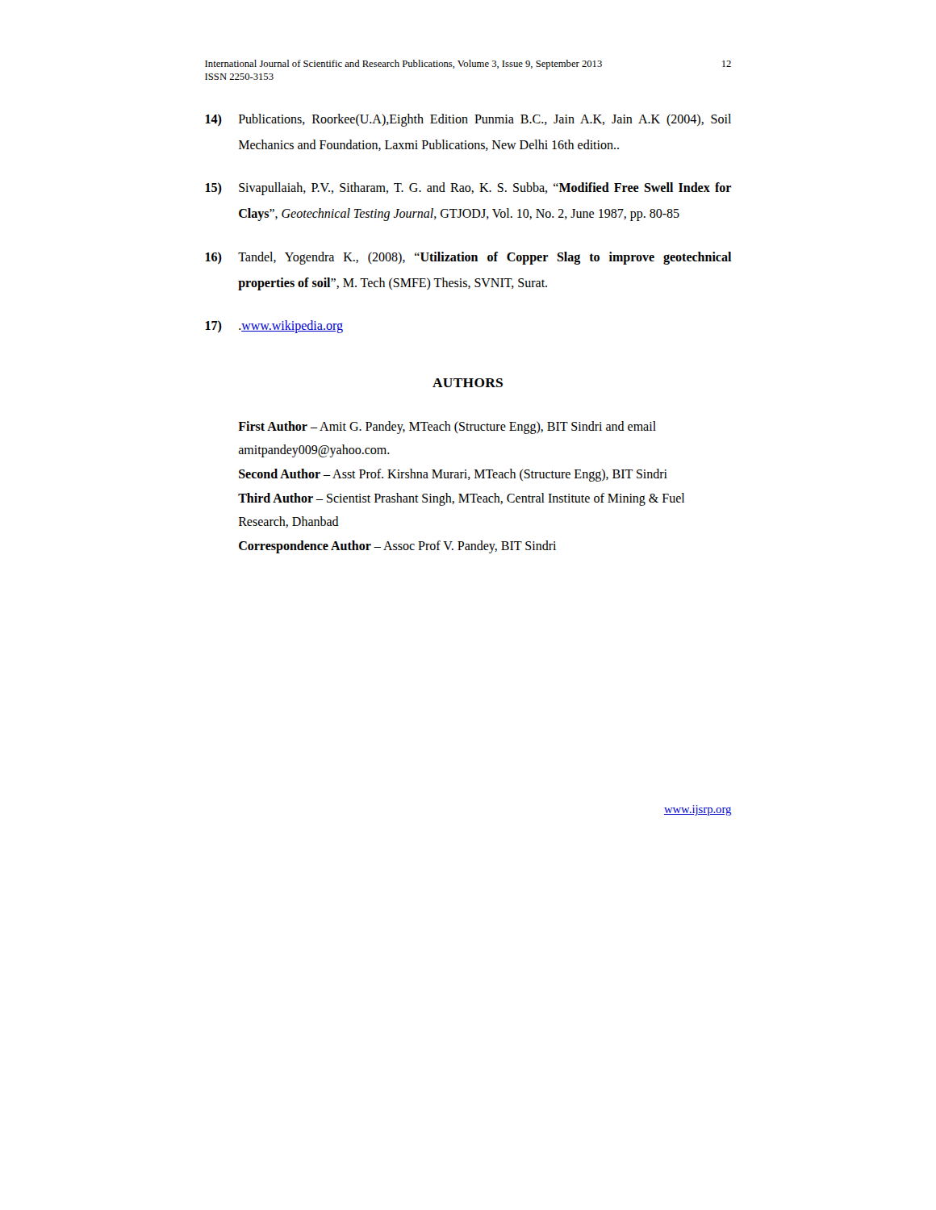International Journal of Scientific and Research Publications, Volume 3, Issue 9, September 2013 ISSN 2250-3153 12
14) Publications, Roorkee(U.A),Eighth Edition Punmia B.C., Jain A.K, Jain A.K (2004), Soil Mechanics and Foundation, Laxmi Publications, New Delhi 16th edition..
15) Sivapullaiah, P.V., Sitharam, T. G. and Rao, K. S. Subba, “Modified Free Swell Index for Clays”, Geotechnical Testing Journal, GTJODJ, Vol. 10, No. 2, June 1987, pp. 80-85
16) Tandel, Yogendra K., (2008), “Utilization of Copper Slag to improve geotechnical properties of soil”, M. Tech (SMFE) Thesis, SVNIT, Surat.
17) .www.wikipedia.org
AUTHORS
First Author – Amit G. Pandey, MTeach (Structure Engg), BIT Sindri and email amitpandey009@yahoo.com.
Second Author – Asst Prof. Kirshna Murari, MTeach (Structure Engg), BIT Sindri
Third Author – Scientist Prashant Singh, MTeach, Central Institute of Mining & Fuel Research, Dhanbad
Correspondence Author – Assoc Prof V. Pandey, BIT Sindri
www.ijsrp.org